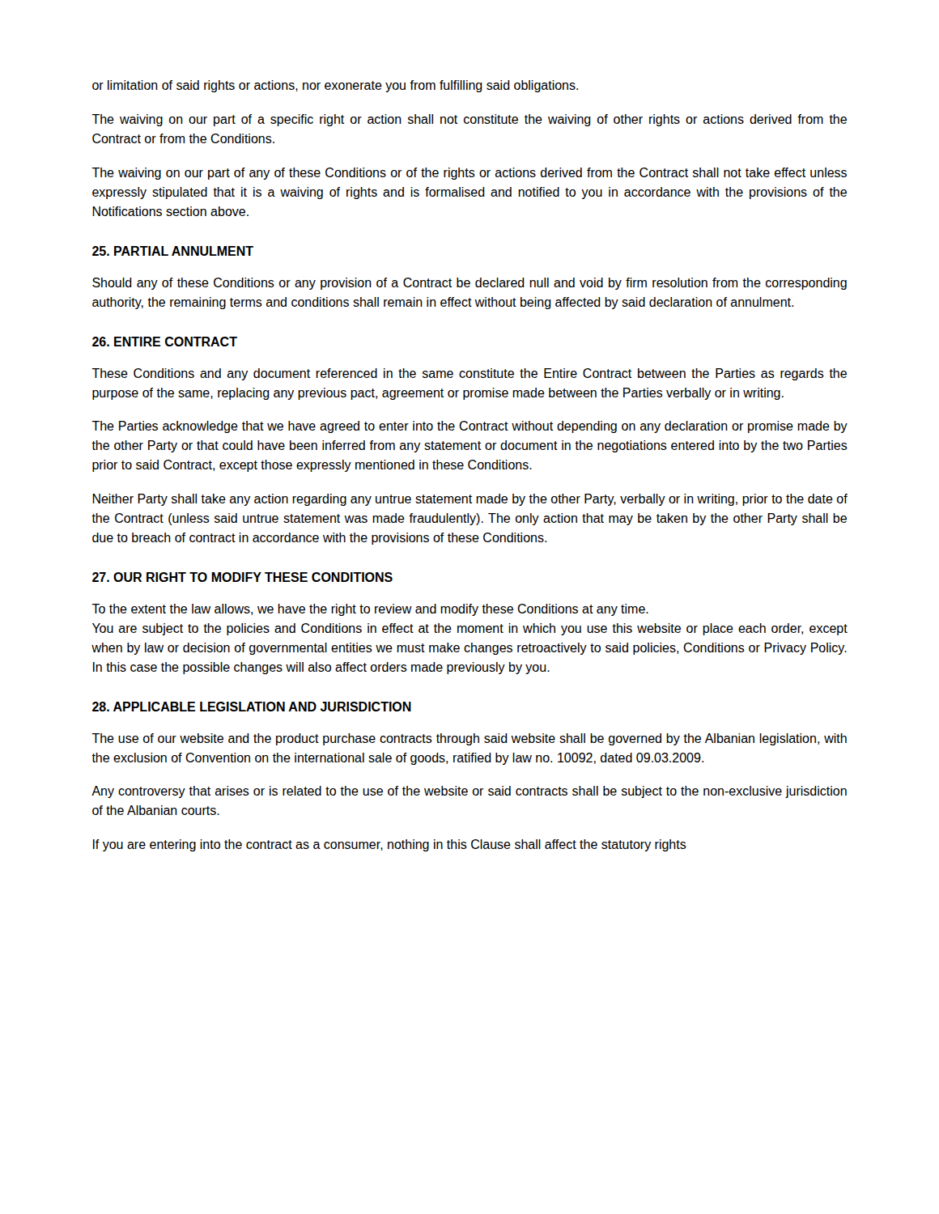or limitation of said rights or actions, nor exonerate you from fulfilling said obligations.
The waiving on our part of a specific right or action shall not constitute the waiving of other rights or actions derived from the Contract or from the Conditions.
The waiving on our part of any of these Conditions or of the rights or actions derived from the Contract shall not take effect unless expressly stipulated that it is a waiving of rights and is formalised and notified to you in accordance with the provisions of the Notifications section above.
25. PARTIAL ANNULMENT
Should any of these Conditions or any provision of a Contract be declared null and void by firm resolution from the corresponding authority, the remaining terms and conditions shall remain in effect without being affected by said declaration of annulment.
26. ENTIRE CONTRACT
These Conditions and any document referenced in the same constitute the Entire Contract between the Parties as regards the purpose of the same, replacing any previous pact, agreement or promise made between the Parties verbally or in writing.
The Parties acknowledge that we have agreed to enter into the Contract without depending on any declaration or promise made by the other Party or that could have been inferred from any statement or document in the negotiations entered into by the two Parties prior to said Contract, except those expressly mentioned in these Conditions.
Neither Party shall take any action regarding any untrue statement made by the other Party, verbally or in writing, prior to the date of the Contract (unless said untrue statement was made fraudulently). The only action that may be taken by the other Party shall be due to breach of contract in accordance with the provisions of these Conditions.
27. OUR RIGHT TO MODIFY THESE CONDITIONS
To the extent the law allows, we have the right to review and modify these Conditions at any time.
You are subject to the policies and Conditions in effect at the moment in which you use this website or place each order, except when by law or decision of governmental entities we must make changes retroactively to said policies, Conditions or Privacy Policy. In this case the possible changes will also affect orders made previously by you.
28. APPLICABLE LEGISLATION AND JURISDICTION
The use of our website and the product purchase contracts through said website shall be governed by the Albanian legislation, with the exclusion of Convention on the international sale of goods, ratified by law no. 10092, dated 09.03.2009.
Any controversy that arises or is related to the use of the website or said contracts shall be subject to the non-exclusive jurisdiction of the Albanian courts.
If you are entering into the contract as a consumer, nothing in this Clause shall affect the statutory rights